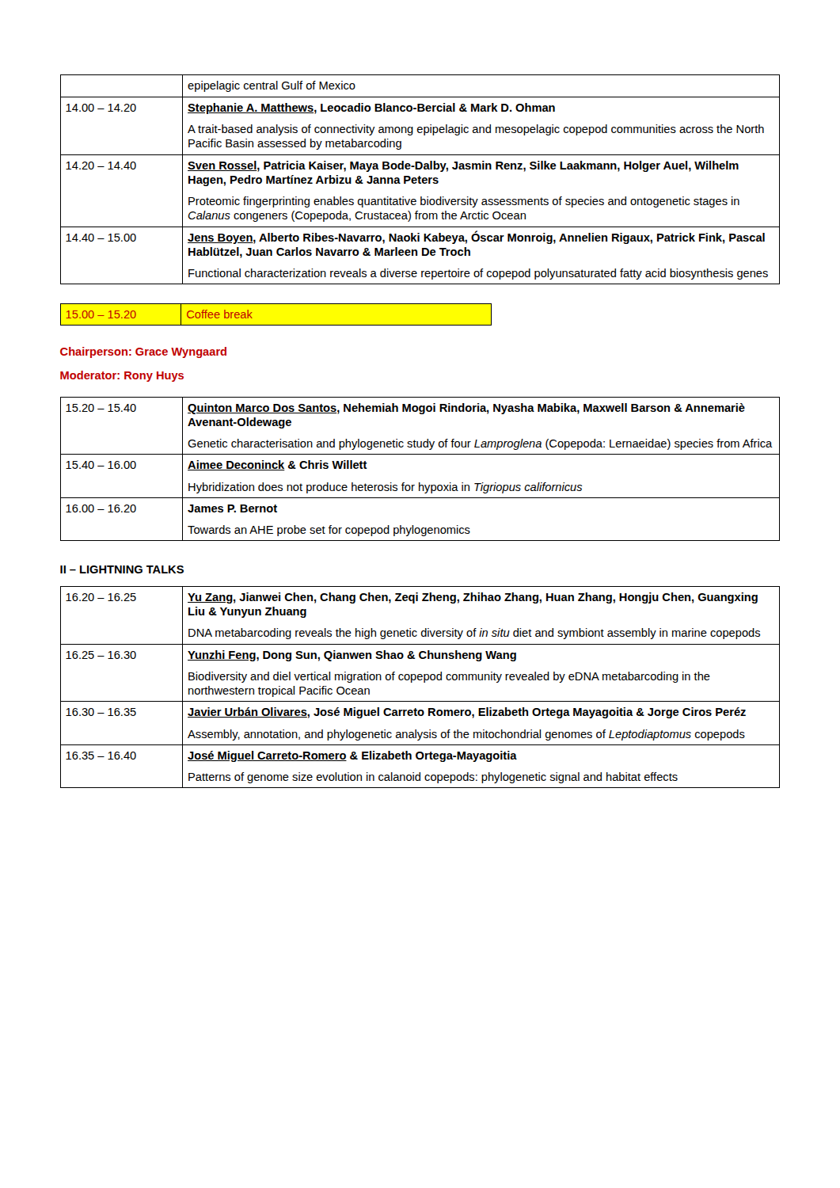| | epipelagic central Gulf of Mexico |
| 14.00 – 14.20 | Stephanie A. Matthews , Leocadio Blanco-Bercial & Mark D. Ohman A trait-based analysis of connectivity among epipelagic and mesopelagic copepod communities across the North Pacific Basin assessed by metabarcoding |
| 14.20 – 14.40 | Sven Rossel , Patricia Kaiser, Maya Bode-Dalby, Jasmin Renz, Silke Laakmann, Holger Auel, Wilhelm Hagen, Pedro Martínez Arbizu & Janna Peters Proteomic fingerprinting enables quantitative biodiversity assessments of species and ontogenetic stages in Calanus congeners (Copepoda, Crustacea) from the Arctic Ocean |
| 14.40 – 15.00 | Jens Boyen , Alberto Ribes-Navarro, Naoki Kabeya, Óscar Monroig, Annelien Rigaux, Patrick Fink, Pascal Hablützel, Juan Carlos Navarro & Marleen De Troch Functional characterization reveals a diverse repertoire of copepod polyunsaturated fatty acid biosynthesis genes |
| 15.00 – 15.20 | Coffee break |
Chairperson: Grace Wyngaard
Moderator: Rony Huys
| 15.20 – 15.40 | Quinton Marco Dos Santos , Nehemiah Mogoi Rindoria, Nyasha Mabika, Maxwell Barson & Annemariè Avenant-Oldewage Genetic characterisation and phylogenetic study of four Lamproglena (Copepoda: Lernaeidae) species from Africa |
| 15.40 – 16.00 | Aimee Deconinck & Chris Willett Hybridization does not produce heterosis for hypoxia in Tigriopus californicus |
| 16.00 – 16.20 | James P. Bernot Towards an AHE probe set for copepod phylogenomics |
II – LIGHTNING TALKS
| 16.20 – 16.25 | Yu Zang , Jianwei Chen, Chang Chen, Zeqi Zheng, Zhihao Zhang, Huan Zhang, Hongju Chen, Guangxing Liu & Yunyun Zhuang DNA metabarcoding reveals the high genetic diversity of in situ diet and symbiont assembly in marine copepods |
| 16.25 – 16.30 | Yunzhi Feng , Dong Sun, Qianwen Shao & Chunsheng Wang Biodiversity and diel vertical migration of copepod community revealed by eDNA metabarcoding in the northwestern tropical Pacific Ocean |
| 16.30 – 16.35 | Javier Urbán Olivares , José Miguel Carreto Romero, Elizabeth Ortega Mayagoitia & Jorge Ciros Peréz Assembly, annotation, and phylogenetic analysis of the mitochondrial genomes of Leptodiaptomus copepods |
| 16.35 – 16.40 | José Miguel Carreto-Romero & Elizabeth Ortega-Mayagoitia Patterns of genome size evolution in calanoid copepods: phylogenetic signal and habitat effects |